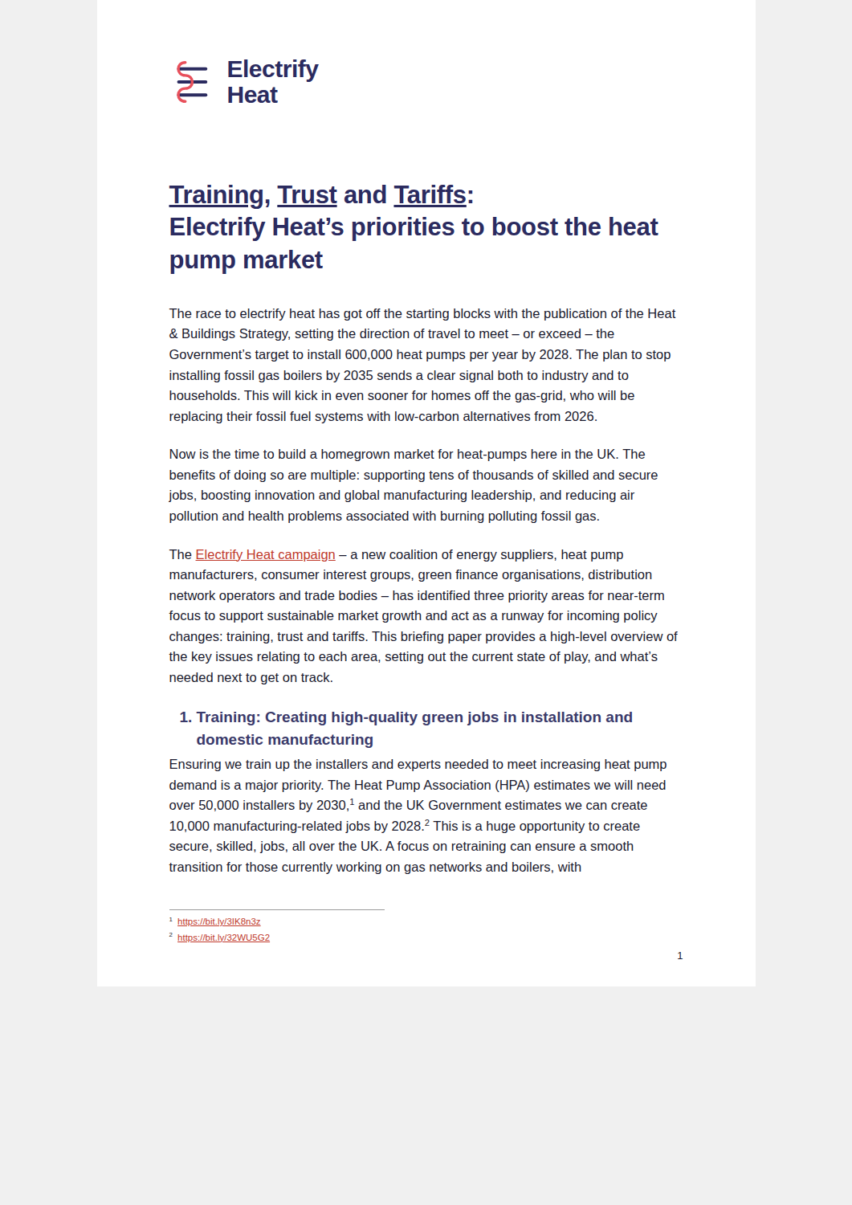Electrify
Heat
Training, Trust and Tariffs:
Electrify Heat’s priorities to boost the heat pump market
The race to electrify heat has got off the starting blocks with the publication of the Heat & Buildings Strategy, setting the direction of travel to meet – or exceed – the Government’s target to install 600,000 heat pumps per year by 2028. The plan to stop installing fossil gas boilers by 2035 sends a clear signal both to industry and to households. This will kick in even sooner for homes off the gas-grid, who will be replacing their fossil fuel systems with low-carbon alternatives from 2026.
Now is the time to build a homegrown market for heat-pumps here in the UK. The benefits of doing so are multiple: supporting tens of thousands of skilled and secure jobs, boosting innovation and global manufacturing leadership, and reducing air pollution and health problems associated with burning polluting fossil gas.
The Electrify Heat campaign – a new coalition of energy suppliers, heat pump manufacturers, consumer interest groups, green finance organisations, distribution network operators and trade bodies – has identified three priority areas for near-term focus to support sustainable market growth and act as a runway for incoming policy changes: training, trust and tariffs. This briefing paper provides a high-level overview of the key issues relating to each area, setting out the current state of play, and what’s needed next to get on track.
Training: Creating high-quality green jobs in installation and domestic manufacturing
Ensuring we train up the installers and experts needed to meet increasing heat pump demand is a major priority. The Heat Pump Association (HPA) estimates we will need over 50,000 installers by 2030,1 and the UK Government estimates we can create 10,000 manufacturing-related jobs by 2028.2 This is a huge opportunity to create secure, skilled, jobs, all over the UK. A focus on retraining can ensure a smooth transition for those currently working on gas networks and boilers, with
1 https://bit.ly/3IK8n3z
2 https://bit.ly/32WU5G2
1